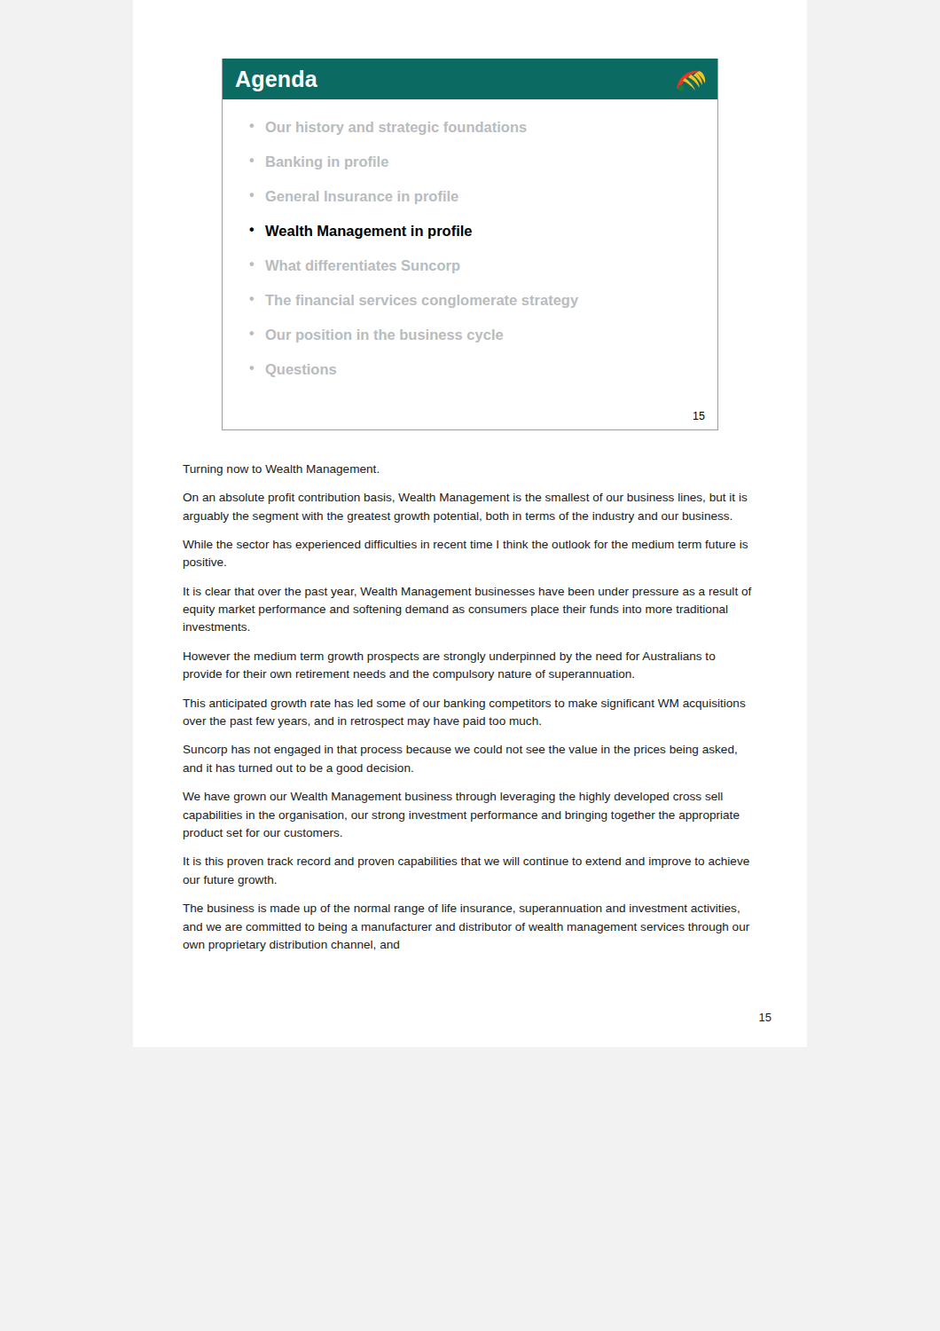Agenda
Our history and strategic foundations
Banking in profile
General Insurance in profile
Wealth Management in profile
What differentiates Suncorp
The financial services conglomerate strategy
Our position in the business cycle
Questions
15
Turning now to Wealth Management.
On an absolute profit contribution basis, Wealth Management is the smallest of our business lines, but it is arguably the segment with the greatest growth potential, both in terms of the industry and our business.
While the sector has experienced difficulties in recent time I think the outlook for the medium term future is positive.
It is clear that over the past year, Wealth Management businesses have been under pressure as a result of equity market performance and softening demand as consumers place their funds into more traditional investments.
However the medium term growth prospects are strongly underpinned by the need for Australians to provide for their own retirement needs and the compulsory nature of superannuation.
This anticipated growth rate has led some of our banking competitors to make significant WM acquisitions over the past few years, and in retrospect may have paid too much.
Suncorp has not engaged in that process because we could not see the value in the prices being asked, and it has turned out to be a good decision.
We have grown our Wealth Management business through leveraging the highly developed cross sell capabilities in the organisation, our strong investment performance and bringing together the appropriate product set for our customers.
It is this proven track record and proven capabilities that we will continue to extend and improve to achieve our future growth.
The business is made up of the normal range of life insurance, superannuation and investment activities, and we are committed to being a manufacturer and distributor of wealth management services through our own proprietary distribution channel, and
15